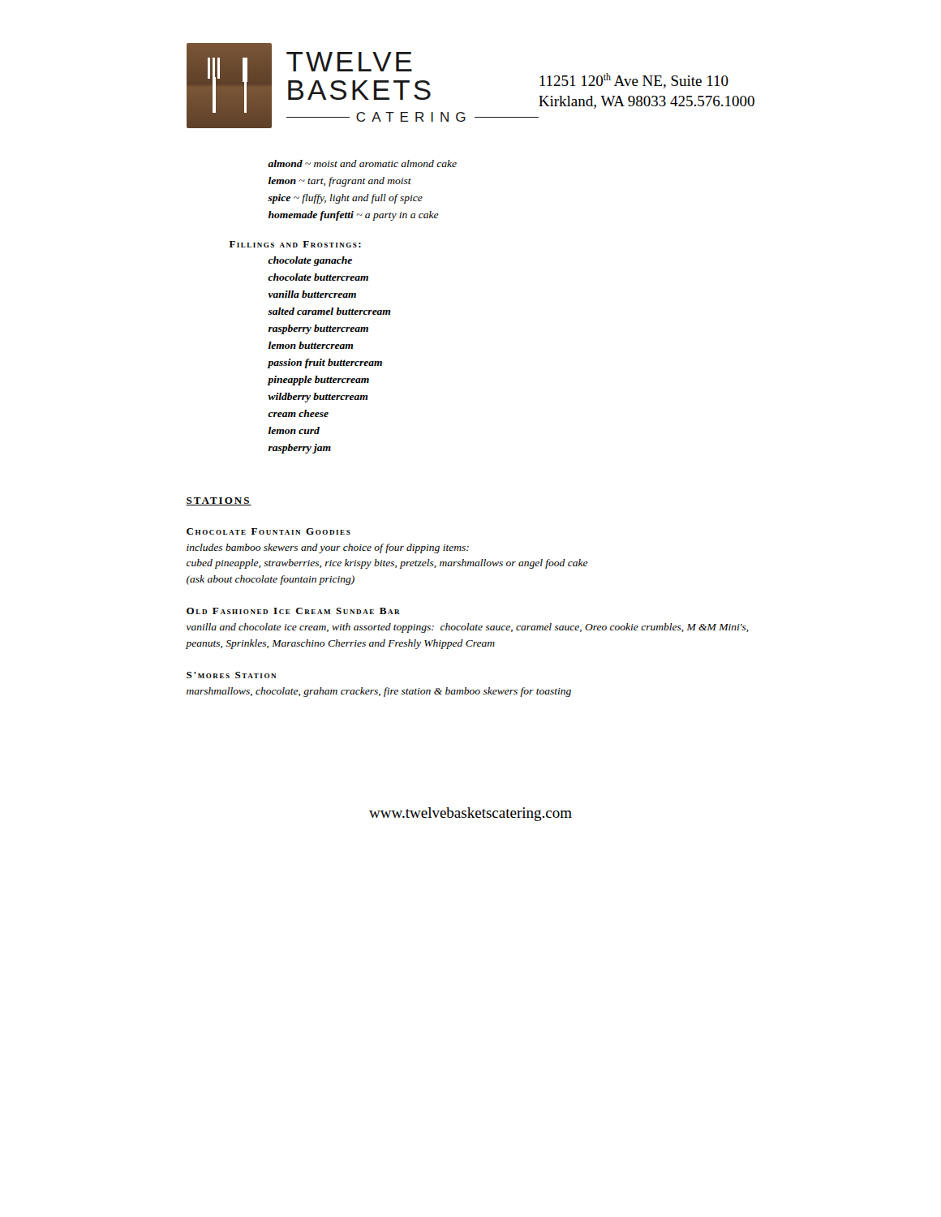TWELVE BASKETS
CATERING
11251 120th Ave NE, Suite 110
Kirkland, WA 98033 425.576.1000
almond ~ moist and aromatic almond cake
lemon ~ tart, fragrant and moist
spice ~ fluffy, light and full of spice
homemade funfetti ~ a party in a cake
Fillings and Frostings:
chocolate ganache
chocolate buttercream
vanilla buttercream
salted caramel buttercream
raspberry buttercream
lemon buttercream
passion fruit buttercream
pineapple buttercream
wildberry buttercream
cream cheese
lemon curd
raspberry jam
STATIONS
Chocolate Fountain Goodies
includes bamboo skewers and your choice of four dipping items:
cubed pineapple, strawberries, rice krispy bites, pretzels, marshmallows or angel food cake
(ask about chocolate fountain pricing)
Old Fashioned Ice Cream Sundae Bar
vanilla and chocolate ice cream, with assorted toppings: chocolate sauce, caramel sauce, Oreo cookie crumbles, M &M Mini's, peanuts, Sprinkles, Maraschino Cherries and Freshly Whipped Cream
S'mores Station
marshmallows, chocolate, graham crackers, fire station & bamboo skewers for toasting
www.twelvebasketscatering.com